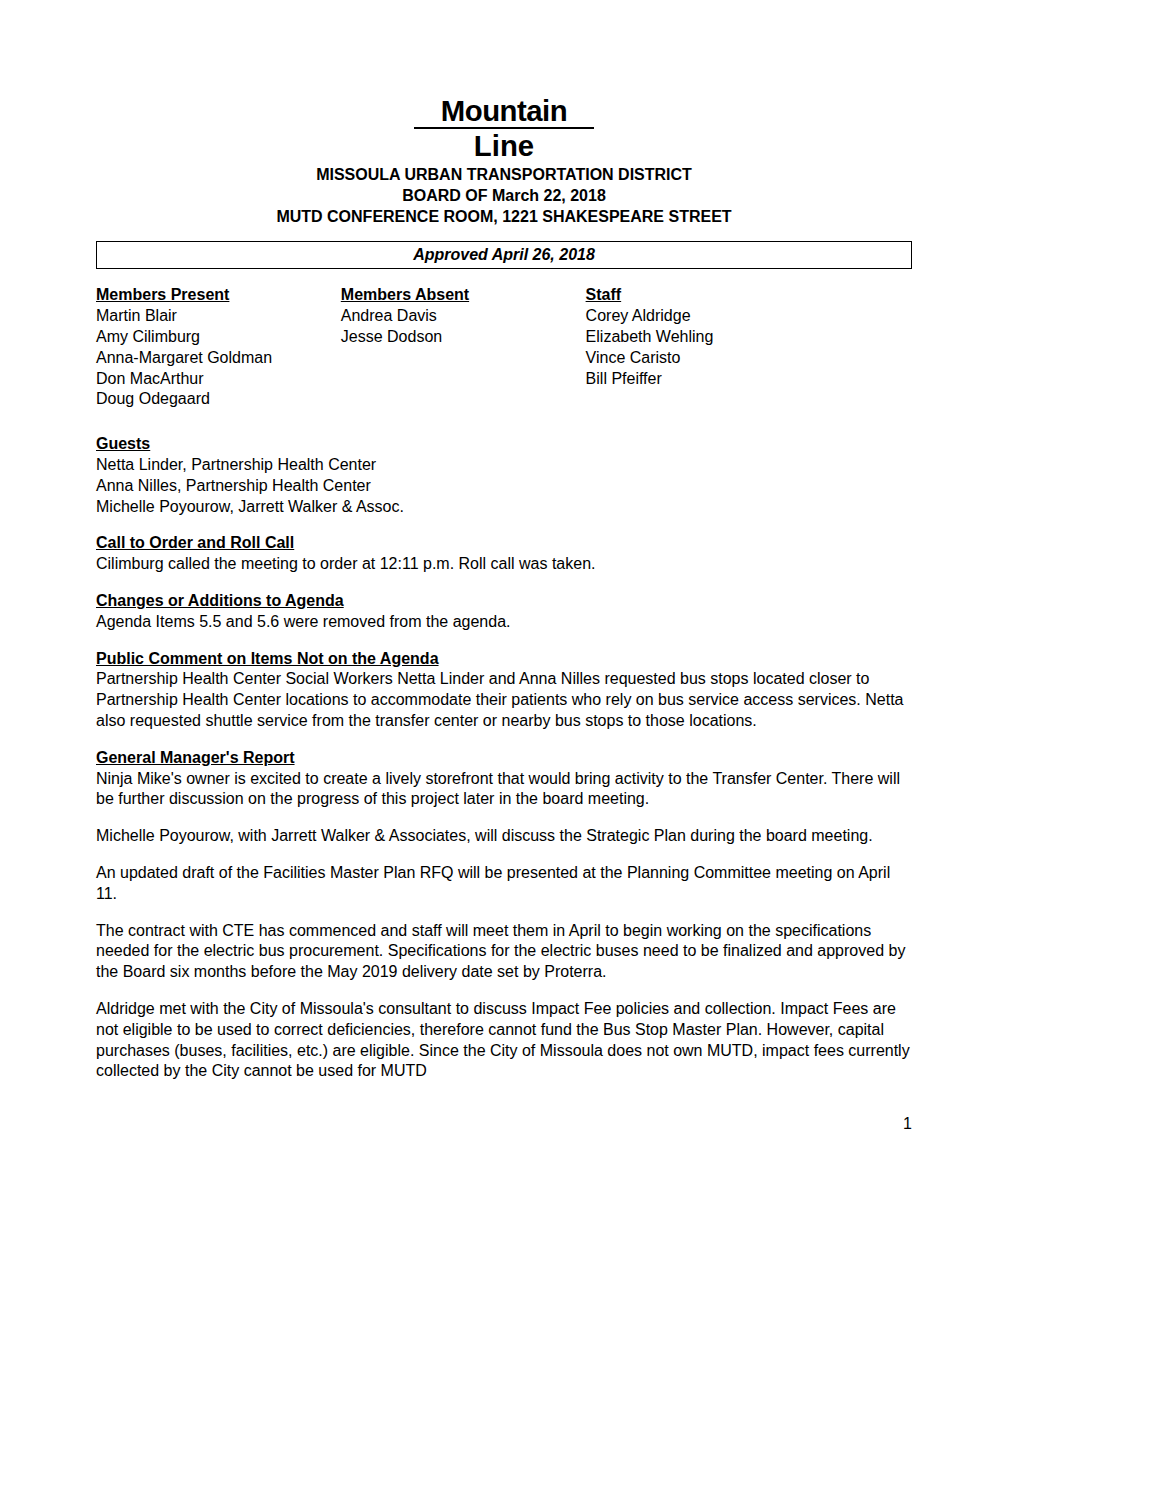Mountain
Line
MISSOULA URBAN TRANSPORTATION DISTRICT
BOARD OF March 22, 2018
MUTD CONFERENCE ROOM, 1221 SHAKESPEARE STREET
Approved April 26, 2018
| Members Present | Members Absent | Staff |
| --- | --- | --- |
| Martin Blair | Andrea Davis | Corey Aldridge |
| Amy Cilimburg | Jesse Dodson | Elizabeth Wehling |
| Anna-Margaret Goldman | | Vince Caristo |
| Don MacArthur | | Bill Pfeiffer |
| Doug Odegaard | | |
Guests
Netta Linder, Partnership Health Center
Anna Nilles, Partnership Health Center
Michelle Poyourow, Jarrett Walker & Assoc.
Call to Order and Roll Call
Cilimburg called the meeting to order at 12:11 p.m. Roll call was taken.
Changes or Additions to Agenda
Agenda Items 5.5 and 5.6 were removed from the agenda.
Public Comment on Items Not on the Agenda
Partnership Health Center Social Workers Netta Linder and Anna Nilles requested bus stops located closer to Partnership Health Center locations to accommodate their patients who rely on bus service access services. Netta also requested shuttle service from the transfer center or nearby bus stops to those locations.
General Manager's Report
Ninja Mike's owner is excited to create a lively storefront that would bring activity to the Transfer Center. There will be further discussion on the progress of this project later in the board meeting.
Michelle Poyourow, with Jarrett Walker & Associates, will discuss the Strategic Plan during the board meeting.
An updated draft of the Facilities Master Plan RFQ will be presented at the Planning Committee meeting on April 11.
The contract with CTE has commenced and staff will meet them in April to begin working on the specifications needed for the electric bus procurement. Specifications for the electric buses need to be finalized and approved by the Board six months before the May 2019 delivery date set by Proterra.
Aldridge met with the City of Missoula's consultant to discuss Impact Fee policies and collection. Impact Fees are not eligible to be used to correct deficiencies, therefore cannot fund the Bus Stop Master Plan. However, capital purchases (buses, facilities, etc.) are eligible. Since the City of Missoula does not own MUTD, impact fees currently collected by the City cannot be used for MUTD
1